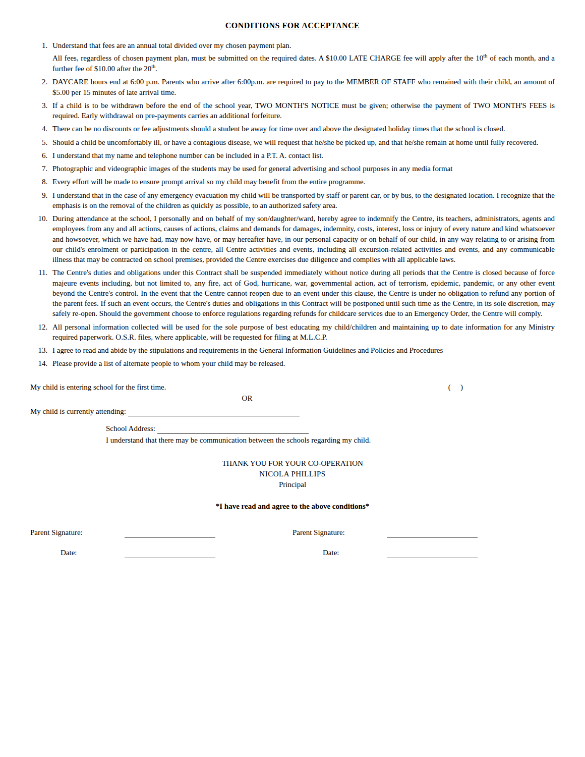CONDITIONS FOR ACCEPTANCE
Understand that fees are an annual total divided over my chosen payment plan.
All fees, regardless of chosen payment plan, must be submitted on the required dates. A $10.00 LATE CHARGE fee will apply after the 10th of each month, and a further fee of $10.00 after the 20th.
DAYCARE hours end at 6:00 p.m. Parents who arrive after 6:00p.m. are required to pay to the MEMBER OF STAFF who remained with their child, an amount of $5.00 per 15 minutes of late arrival time.
If a child is to be withdrawn before the end of the school year, TWO MONTH'S NOTICE must be given; otherwise the payment of TWO MONTH'S FEES is required. Early withdrawal on pre-payments carries an additional forfeiture.
There can be no discounts or fee adjustments should a student be away for time over and above the designated holiday times that the school is closed.
Should a child be uncomfortably ill, or have a contagious disease, we will request that he/she be picked up, and that he/she remain at home until fully recovered.
I understand that my name and telephone number can be included in a P.T. A. contact list.
Photographic and videographic images of the students may be used for general advertising and school purposes in any media format
Every effort will be made to ensure prompt arrival so my child may benefit from the entire programme.
I understand that in the case of any emergency evacuation my child will be transported by staff or parent car, or by bus, to the designated location. I recognize that the emphasis is on the removal of the children as quickly as possible, to an authorized safety area.
During attendance at the school, I personally and on behalf of my son/daughter/ward, hereby agree to indemnify the Centre, its teachers, administrators, agents and employees from any and all actions, causes of actions, claims and demands for damages, indemnity, costs, interest, loss or injury of every nature and kind whatsoever and howsoever, which we have had, may now have, or may hereafter have, in our personal capacity or on behalf of our child, in any way relating to or arising from our child's enrolment or participation in the centre, all Centre activities and events, including all excursion-related activities and events, and any communicable illness that may be contracted on school premises, provided the Centre exercises due diligence and complies with all applicable laws.
The Centre's duties and obligations under this Contract shall be suspended immediately without notice during all periods that the Centre is closed because of force majeure events including, but not limited to, any fire, act of God, hurricane, war, governmental action, act of terrorism, epidemic, pandemic, or any other event beyond the Centre's control. In the event that the Centre cannot reopen due to an event under this clause, the Centre is under no obligation to refund any portion of the parent fees. If such an event occurs, the Centre's duties and obligations in this Contract will be postponed until such time as the Centre, in its sole discretion, may safely re-open. Should the government choose to enforce regulations regarding refunds for childcare services due to an Emergency Order, the Centre will comply.
All personal information collected will be used for the sole purpose of best educating my child/children and maintaining up to date information for any Ministry required paperwork. O.S.R. files, where applicable, will be requested for filing at M.L.C.P.
I agree to read and abide by the stipulations and requirements in the General Information Guidelines and Policies and Procedures
Please provide a list of alternate people to whom your child may be released.
My child is entering school for the first time. ( )
OR
My child is currently attending:
School Address:
I understand that there may be communication between the schools regarding my child.
THANK YOU FOR YOUR CO-OPERATION
NICOLA PHILLIPS
Principal
*I have read and agree to the above conditions*
| Parent Signature: | | Parent Signature: | |
| Date: | | Date: | |